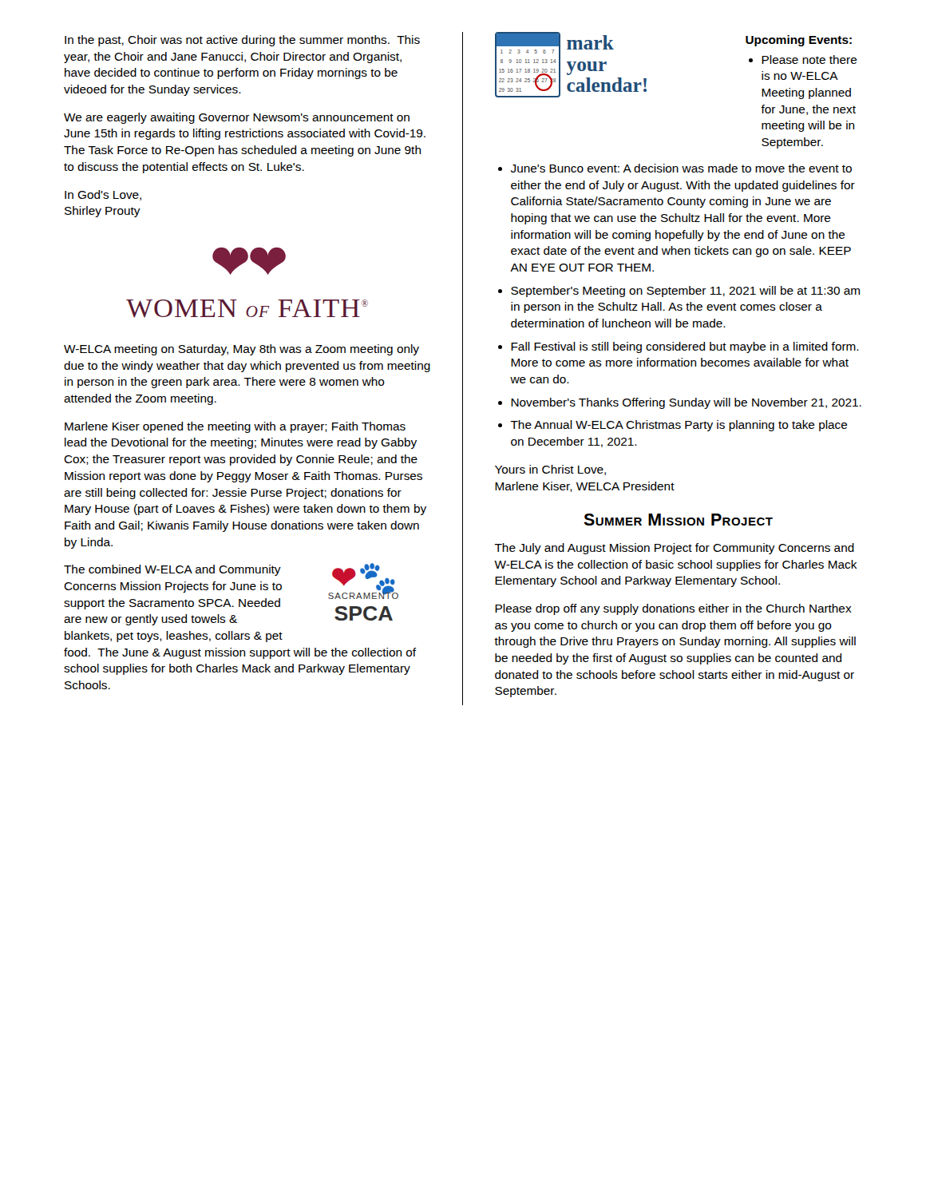In the past, Choir was not active during the summer months. This year, the Choir and Jane Fanucci, Choir Director and Organist, have decided to continue to perform on Friday mornings to be videoed for the Sunday services.
We are eagerly awaiting Governor Newsom's announcement on June 15th in regards to lifting restrictions associated with Covid-19. The Task Force to Re-Open has scheduled a meeting on June 9th to discuss the potential effects on St. Luke's.
In God's Love,
Shirley Prouty
❤❤
WOMEN OF FAITH®
W-ELCA meeting on Saturday, May 8th was a Zoom meeting only due to the windy weather that day which prevented us from meeting in person in the green park area. There were 8 women who attended the Zoom meeting.
Marlene Kiser opened the meeting with a prayer; Faith Thomas lead the Devotional for the meeting; Minutes were read by Gabby Cox; the Treasurer report was provided by Connie Reule; and the Mission report was done by Peggy Moser & Faith Thomas. Purses are still being collected for: Jessie Purse Project; donations for Mary House (part of Loaves & Fishes) were taken down to them by Faith and Gail; Kiwanis Family House donations were taken down by Linda.
❤🐾
SACRAMENTO SPCA
The combined W-ELCA and Community Concerns Mission Projects for June is to support the Sacramento SPCA. Needed are new or gently used towels & blankets, pet toys, leashes, collars & pet food. The June & August mission support will be the collection of school supplies for both Charles Mack and Parkway Elementary Schools.
1234567 891011121314 15161718192021 22232425262728 293031
mark
your
calendar!
Upcoming Events:
Please note there is no W-ELCA Meeting planned for June, the next meeting will be in September.
June's Bunco event: A decision was made to move the event to either the end of July or August. With the updated guidelines for California State/Sacramento County coming in June we are hoping that we can use the Schultz Hall for the event. More information will be coming hopefully by the end of June on the exact date of the event and when tickets can go on sale. KEEP AN EYE OUT FOR THEM.
September's Meeting on September 11, 2021 will be at 11:30 am in person in the Schultz Hall. As the event comes closer a determination of luncheon will be made.
Fall Festival is still being considered but maybe in a limited form. More to come as more information becomes available for what we can do.
November's Thanks Offering Sunday will be November 21, 2021.
The Annual W-ELCA Christmas Party is planning to take place on December 11, 2021.
Yours in Christ Love,
Marlene Kiser, WELCA President
Summer Mission Project
The July and August Mission Project for Community Concerns and W-ELCA is the collection of basic school supplies for Charles Mack Elementary School and Parkway Elementary School.
Please drop off any supply donations either in the Church Narthex as you come to church or you can drop them off before you go through the Drive thru Prayers on Sunday morning. All supplies will be needed by the first of August so supplies can be counted and donated to the schools before school starts either in mid-August or September.